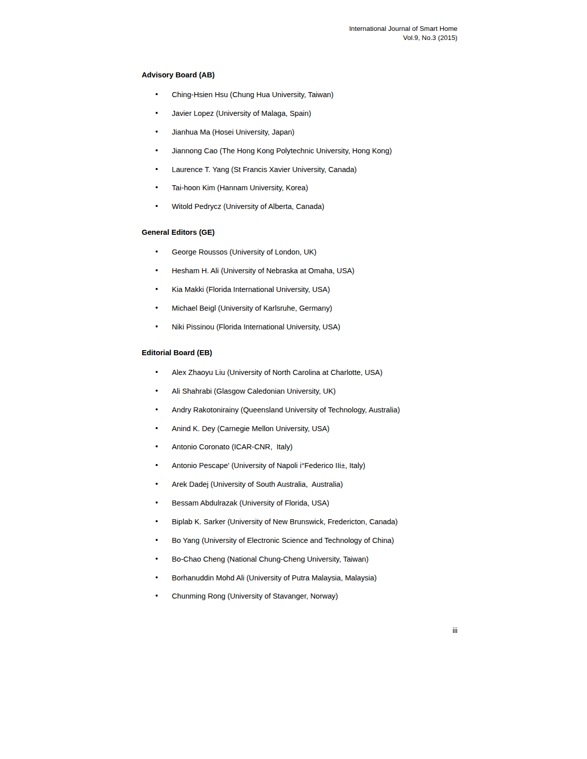International Journal of Smart Home
Vol.9, No.3 (2015)
Advisory Board (AB)
Ching-Hsien Hsu (Chung Hua University, Taiwan)
Javier Lopez (University of Malaga, Spain)
Jianhua Ma (Hosei University, Japan)
Jiannong Cao (The Hong Kong Polytechnic University, Hong Kong)
Laurence T. Yang (St Francis Xavier University, Canada)
Tai-hoon Kim (Hannam University, Korea)
Witold Pedrycz (University of Alberta, Canada)
General Editors (GE)
George Roussos (University of London, UK)
Hesham H. Ali (University of Nebraska at Omaha, USA)
Kia Makki (Florida International University, USA)
Michael Beigl (University of Karlsruhe, Germany)
Niki Pissinou (Florida International University, USA)
Editorial Board (EB)
Alex Zhaoyu Liu (University of North Carolina at Charlotte, USA)
Ali Shahrabi (Glasgow Caledonian University, UK)
Andry Rakotonirainy (Queensland University of Technology, Australia)
Anind K. Dey (Carnegie Mellon University, USA)
Antonio Coronato (ICAR-CNR, Italy)
Antonio Pescape' (University of Napoli i°Federico IIi±, Italy)
Arek Dadej (University of South Australia, Australia)
Bessam Abdulrazak (University of Florida, USA)
Biplab K. Sarker (University of New Brunswick, Fredericton, Canada)
Bo Yang (University of Electronic Science and Technology of China)
Bo-Chao Cheng (National Chung-Cheng University, Taiwan)
Borhanuddin Mohd Ali (University of Putra Malaysia, Malaysia)
Chunming Rong (University of Stavanger, Norway)
iii